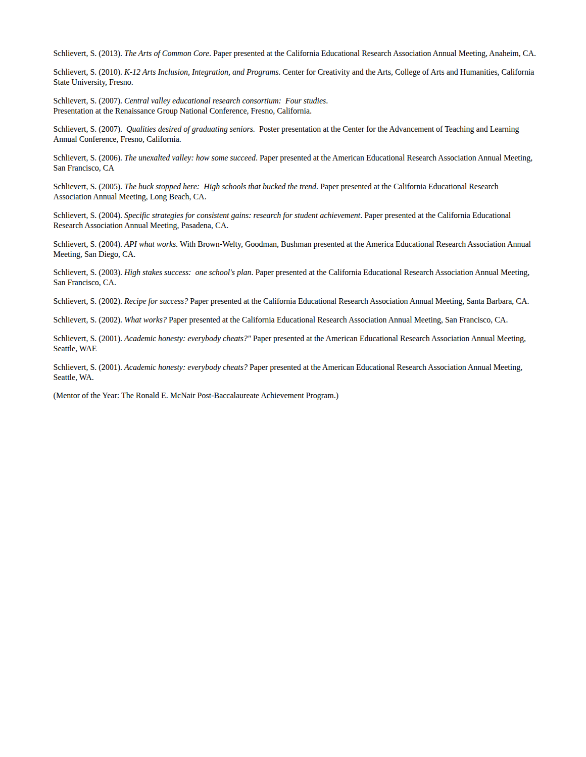Schlievert, S. (2013). The Arts of Common Core. Paper presented at the California Educational Research Association Annual Meeting, Anaheim, CA.
Schlievert, S. (2010). K-12 Arts Inclusion, Integration, and Programs. Center for Creativity and the Arts, College of Arts and Humanities, California State University, Fresno.
Schlievert, S. (2007). Central valley educational research consortium: Four studies.
Presentation at the Renaissance Group National Conference, Fresno, California.
Schlievert, S. (2007). Qualities desired of graduating seniors. Poster presentation at the Center for the Advancement of Teaching and Learning Annual Conference, Fresno, California.
Schlievert, S. (2006). The unexalted valley: how some succeed. Paper presented at the American Educational Research Association Annual Meeting, San Francisco, CA
Schlievert, S. (2005). The buck stopped here: High schools that bucked the trend. Paper presented at the California Educational Research Association Annual Meeting, Long Beach, CA.
Schlievert, S. (2004). Specific strategies for consistent gains: research for student achievement. Paper presented at the California Educational Research Association Annual Meeting, Pasadena, CA.
Schlievert, S. (2004). API what works. With Brown-Welty, Goodman, Bushman presented at the America Educational Research Association Annual Meeting, San Diego, CA.
Schlievert, S. (2003). High stakes success: one school's plan. Paper presented at the California Educational Research Association Annual Meeting, San Francisco, CA.
Schlievert, S. (2002). Recipe for success? Paper presented at the California Educational Research Association Annual Meeting, Santa Barbara, CA.
Schlievert, S. (2002). What works? Paper presented at the California Educational Research Association Annual Meeting, San Francisco, CA.
Schlievert, S. (2001). Academic honesty: everybody cheats?" Paper presented at the American Educational Research Association Annual Meeting, Seattle, WAE
Schlievert, S. (2001). Academic honesty: everybody cheats? Paper presented at the American Educational Research Association Annual Meeting, Seattle, WA.
(Mentor of the Year: The Ronald E. McNair Post-Baccalaureate Achievement Program.)